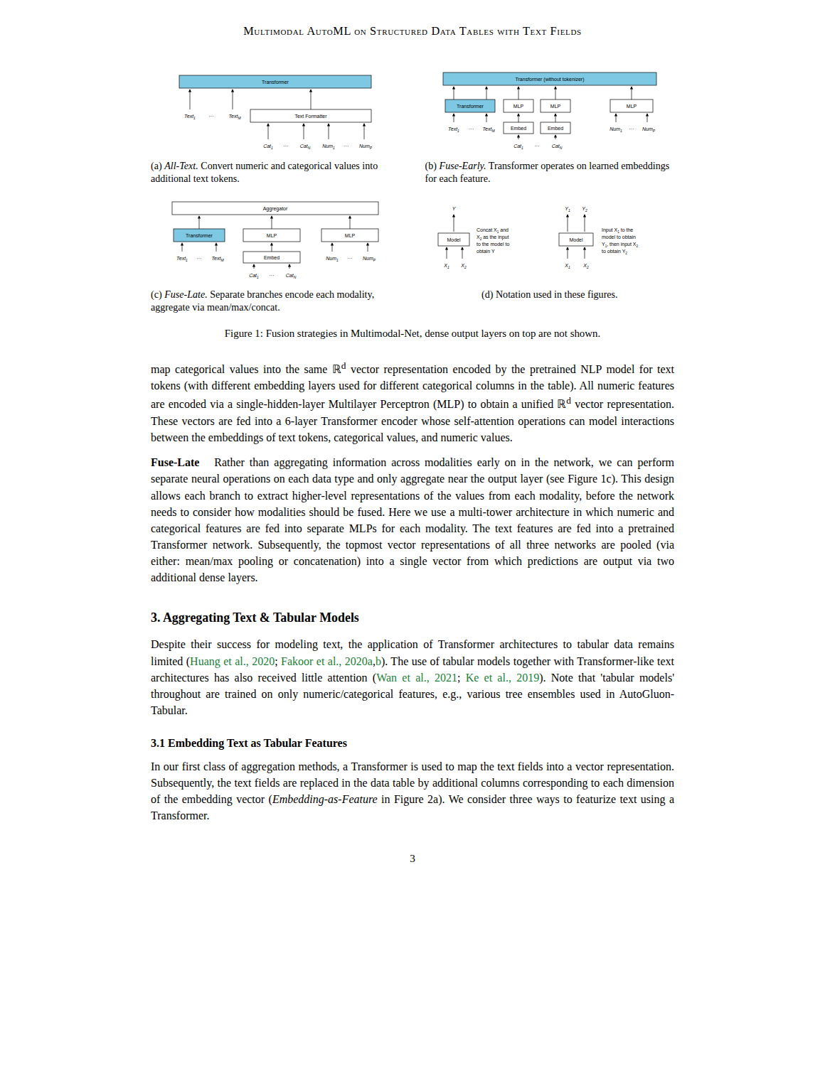Multimodal AutoML on Structured Data Tables with Text Fields
Transformer Text Formatter Text1 ··· TextM Cat1 ··· CatN Num1 ··· NumP
(a) All-Text. Convert numeric and categorical values into additional text tokens.
Transformer (without tokenizer) Transformer MLP MLP MLP Embed Embed Text1 ··· TextM Cat1 ··· CatN Num1 ··· NumP
(b) Fuse-Early. Transformer operates on learned embeddings for each feature.
Aggregator Transformer MLP MLP Embed Text1 ··· TextM Cat1 ··· CatN Num1 ··· NumP
(c) Fuse-Late. Separate branches encode each modality, aggregate via mean/max/concat.
Y Model X1 X2 Concat X1 and X2 as the input to the model to obtain Y Y1 Y2 Model X1 X2 Input X1 to the model to obtain Y1, then input X2 to obtain Y2
(d) Notation used in these figures.
Figure 1: Fusion strategies in Multimodal-Net, dense output layers on top are not shown.
map categorical values into the same ℝd vector representation encoded by the pretrained NLP model for text tokens (with different embedding layers used for different categorical columns in the table). All numeric features are encoded via a single-hidden-layer Multilayer Perceptron (MLP) to obtain a unified ℝd vector representation. These vectors are fed into a 6-layer Transformer encoder whose self-attention operations can model interactions between the embeddings of text tokens, categorical values, and numeric values.
Fuse-Late Rather than aggregating information across modalities early on in the network, we can perform separate neural operations on each data type and only aggregate near the output layer (see Figure 1c). This design allows each branch to extract higher-level representations of the values from each modality, before the network needs to consider how modalities should be fused. Here we use a multi-tower architecture in which numeric and categorical features are fed into separate MLPs for each modality. The text features are fed into a pretrained Transformer network. Subsequently, the topmost vector representations of all three networks are pooled (via either: mean/max pooling or concatenation) into a single vector from which predictions are output via two additional dense layers.
3. Aggregating Text & Tabular Models
Despite their success for modeling text, the application of Transformer architectures to tabular data remains limited (Huang et al., 2020; Fakoor et al., 2020a,b). The use of tabular models together with Transformer-like text architectures has also received little attention (Wan et al., 2021; Ke et al., 2019). Note that 'tabular models' throughout are trained on only numeric/categorical features, e.g., various tree ensembles used in AutoGluon-Tabular.
3.1 Embedding Text as Tabular Features
In our first class of aggregation methods, a Transformer is used to map the text fields into a vector representation. Subsequently, the text fields are replaced in the data table by additional columns corresponding to each dimension of the embedding vector (Embedding-as-Feature in Figure 2a). We consider three ways to featurize text using a Transformer.
3